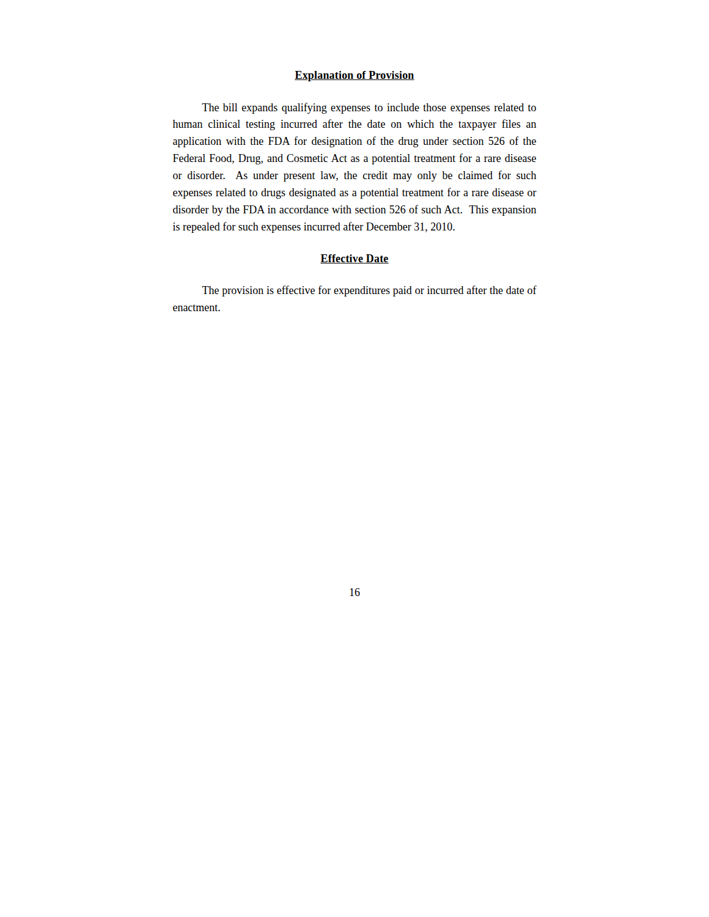Explanation of Provision
The bill expands qualifying expenses to include those expenses related to human clinical testing incurred after the date on which the taxpayer files an application with the FDA for designation of the drug under section 526 of the Federal Food, Drug, and Cosmetic Act as a potential treatment for a rare disease or disorder. As under present law, the credit may only be claimed for such expenses related to drugs designated as a potential treatment for a rare disease or disorder by the FDA in accordance with section 526 of such Act. This expansion is repealed for such expenses incurred after December 31, 2010.
Effective Date
The provision is effective for expenditures paid or incurred after the date of enactment.
16